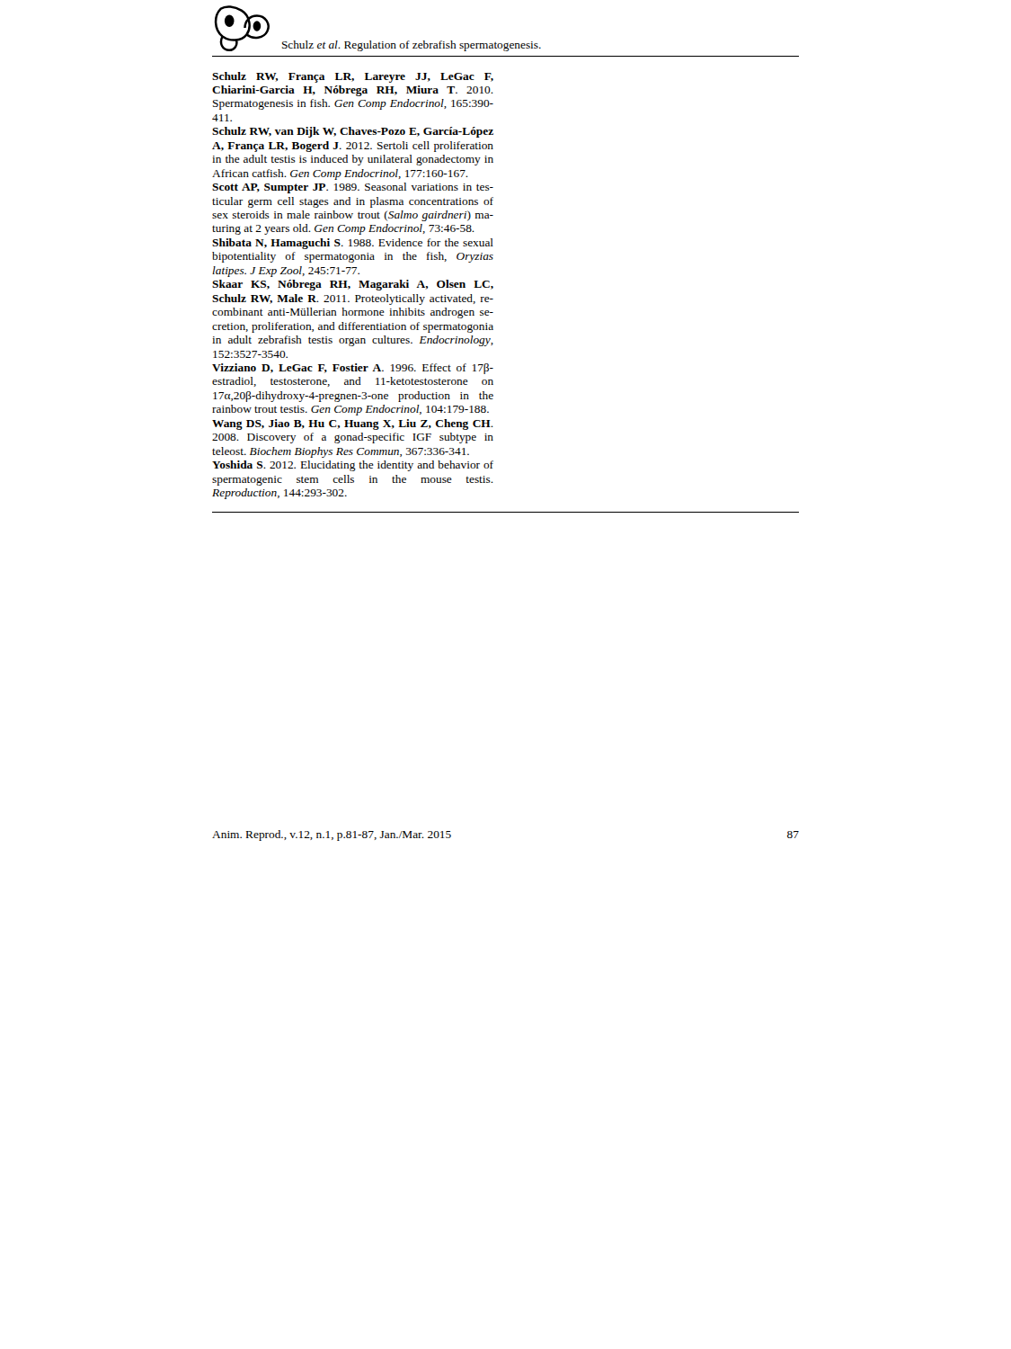Schulz et al. Regulation of zebrafish spermatogenesis.
Schulz RW, França LR, Lareyre JJ, LeGac F, Chiarini-Garcia H, Nóbrega RH, Miura T. 2010. Spermatogenesis in fish. Gen Comp Endocrinol, 165:390-411.
Schulz RW, van Dijk W, Chaves-Pozo E, García-López A, França LR, Bogerd J. 2012. Sertoli cell proliferation in the adult testis is induced by unilateral gonadectomy in African catfish. Gen Comp Endocrinol, 177:160-167.
Scott AP, Sumpter JP. 1989. Seasonal variations in testicular germ cell stages and in plasma concentrations of sex steroids in male rainbow trout (Salmo gairdneri) maturing at 2 years old. Gen Comp Endocrinol, 73:46-58.
Shibata N, Hamaguchi S. 1988. Evidence for the sexual bipotentiality of spermatogonia in the fish, Oryzias latipes. J Exp Zool, 245:71-77.
Skaar KS, Nóbrega RH, Magaraki A, Olsen LC, Schulz RW, Male R. 2011. Proteolytically activated, recombinant anti-Müllerian hormone inhibits androgen secretion, proliferation, and differentiation of spermatogonia in adult zebrafish testis organ cultures. Endocrinology, 152:3527-3540.
Vizziano D, LeGac F, Fostier A. 1996. Effect of 17β-estradiol, testosterone, and 11-ketotestosterone on 17α,20β-dihydroxy-4-pregnen-3-one production in the rainbow trout testis. Gen Comp Endocrinol, 104:179-188.
Wang DS, Jiao B, Hu C, Huang X, Liu Z, Cheng CH. 2008. Discovery of a gonad-specific IGF subtype in teleost. Biochem Biophys Res Commun, 367:336-341.
Yoshida S. 2012. Elucidating the identity and behavior of spermatogenic stem cells in the mouse testis. Reproduction, 144:293-302.
Anim. Reprod., v.12, n.1, p.81-87, Jan./Mar. 2015 87